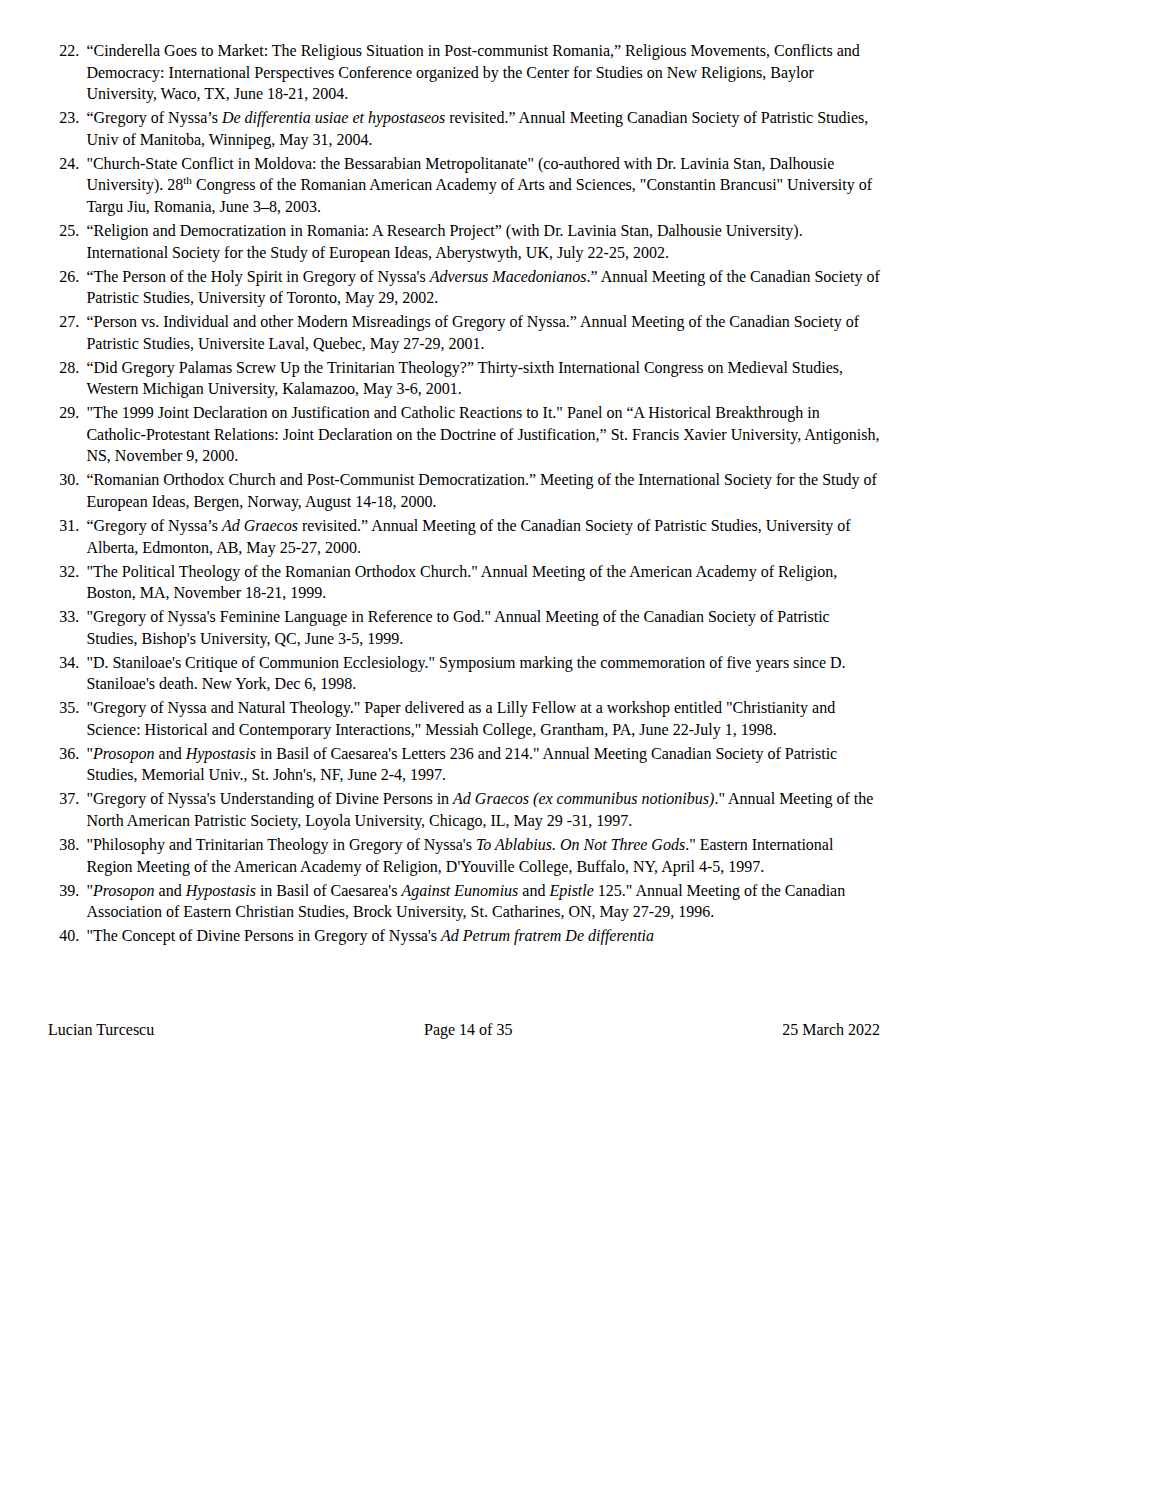“Cinderella Goes to Market: The Religious Situation in Post-communist Romania,” Religious Movements, Conflicts and Democracy: International Perspectives Conference organized by the Center for Studies on New Religions, Baylor University, Waco, TX, June 18-21, 2004.
“Gregory of Nyssa’s De differentia usiae et hypostaseos revisited.” Annual Meeting Canadian Society of Patristic Studies, Univ of Manitoba, Winnipeg, May 31, 2004.
"Church-State Conflict in Moldova: the Bessarabian Metropolitanate" (co-authored with Dr. Lavinia Stan, Dalhousie University). 28th Congress of the Romanian American Academy of Arts and Sciences, "Constantin Brancusi" University of Targu Jiu, Romania, June 3–8, 2003.
“Religion and Democratization in Romania: A Research Project” (with Dr. Lavinia Stan, Dalhousie University). International Society for the Study of European Ideas, Aberystwyth, UK, July 22-25, 2002.
“The Person of the Holy Spirit in Gregory of Nyssa's Adversus Macedonianos.” Annual Meeting of the Canadian Society of Patristic Studies, University of Toronto, May 29, 2002.
“Person vs. Individual and other Modern Misreadings of Gregory of Nyssa.” Annual Meeting of the Canadian Society of Patristic Studies, Universite Laval, Quebec, May 27-29, 2001.
“Did Gregory Palamas Screw Up the Trinitarian Theology?” Thirty-sixth International Congress on Medieval Studies, Western Michigan University, Kalamazoo, May 3-6, 2001.
"The 1999 Joint Declaration on Justification and Catholic Reactions to It." Panel on “A Historical Breakthrough in Catholic-Protestant Relations: Joint Declaration on the Doctrine of Justification,” St. Francis Xavier University, Antigonish, NS, November 9, 2000.
“Romanian Orthodox Church and Post-Communist Democratization.” Meeting of the International Society for the Study of European Ideas, Bergen, Norway, August 14-18, 2000.
“Gregory of Nyssa’s Ad Graecos revisited.” Annual Meeting of the Canadian Society of Patristic Studies, University of Alberta, Edmonton, AB, May 25-27, 2000.
"The Political Theology of the Romanian Orthodox Church." Annual Meeting of the American Academy of Religion, Boston, MA, November 18-21, 1999.
"Gregory of Nyssa's Feminine Language in Reference to God." Annual Meeting of the Canadian Society of Patristic Studies, Bishop's University, QC, June 3-5, 1999.
"D. Staniloae's Critique of Communion Ecclesiology." Symposium marking the commemoration of five years since D. Staniloae's death. New York, Dec 6, 1998.
"Gregory of Nyssa and Natural Theology." Paper delivered as a Lilly Fellow at a workshop entitled "Christianity and Science: Historical and Contemporary Interactions," Messiah College, Grantham, PA, June 22-July 1, 1998.
"Prosopon and Hypostasis in Basil of Caesarea's Letters 236 and 214." Annual Meeting Canadian Society of Patristic Studies, Memorial Univ., St. John's, NF, June 2-4, 1997.
"Gregory of Nyssa's Understanding of Divine Persons in Ad Graecos (ex communibus notionibus)." Annual Meeting of the North American Patristic Society, Loyola University, Chicago, IL, May 29 -31, 1997.
"Philosophy and Trinitarian Theology in Gregory of Nyssa's To Ablabius. On Not Three Gods." Eastern International Region Meeting of the American Academy of Religion, D'Youville College, Buffalo, NY, April 4-5, 1997.
"Prosopon and Hypostasis in Basil of Caesarea's Against Eunomius and Epistle 125." Annual Meeting of the Canadian Association of Eastern Christian Studies, Brock University, St. Catharines, ON, May 27-29, 1996.
"The Concept of Divine Persons in Gregory of Nyssa's Ad Petrum fratrem De differentia
Lucian Turcescu Page 14 of 35 25 March 2022